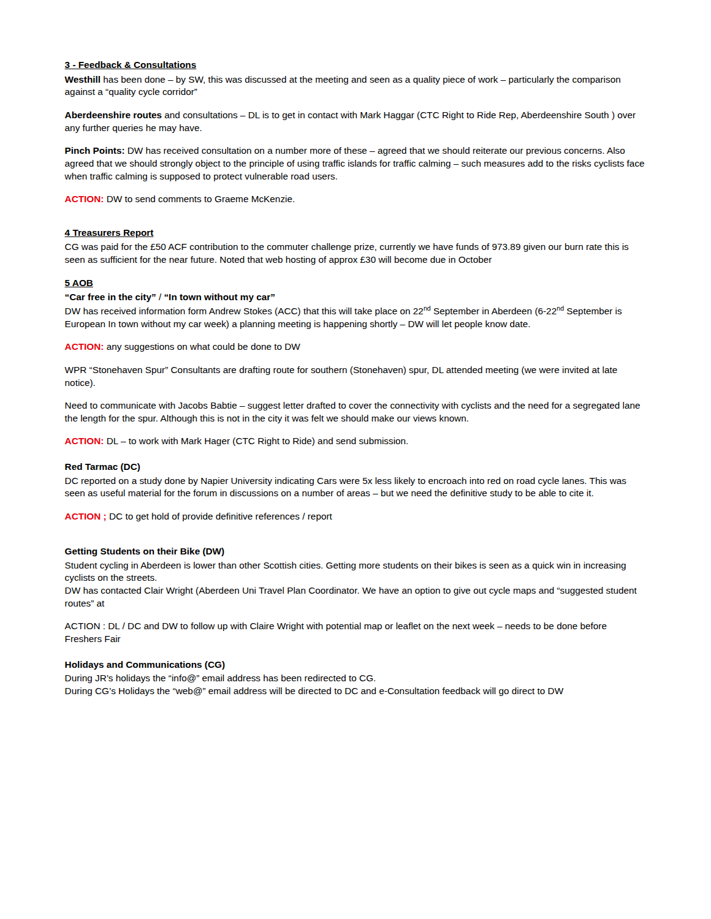3 - Feedback & Consultations
Westhill has been done – by SW, this was discussed at the meeting and seen as a quality piece of work – particularly the comparison against a “quality cycle corridor”
Aberdeenshire routes and consultations – DL is to get in contact with Mark Haggar (CTC Right to Ride Rep, Aberdeenshire South ) over any further queries he may have.
Pinch Points: DW has received consultation on a number more of these – agreed that we should reiterate our previous concerns. Also agreed that we should strongly object to the principle of using traffic islands for traffic calming – such measures add to the risks cyclists face when traffic calming is supposed to protect vulnerable road users.
ACTION: DW to send comments to Graeme McKenzie.
4 Treasurers Report
CG was paid for the £50 ACF contribution to the commuter challenge prize, currently we have funds of 973.89 given our burn rate this is seen as sufficient for the near future. Noted that web hosting of approx £30 will become due in October
5 AOB
“Car free in the city” / “In town without my car”
DW has received information form Andrew Stokes (ACC) that this will take place on 22nd September in Aberdeen (6-22nd September is European In town without my car week) a planning meeting is happening shortly – DW will let people know date.
ACTION: any suggestions on what could be done to DW
WPR “Stonehaven Spur” Consultants are drafting route for southern (Stonehaven) spur, DL attended meeting (we were invited at late notice).
Need to communicate with Jacobs Babtie – suggest letter drafted to cover the connectivity with cyclists and the need for a segregated lane the length for the spur. Although this is not in the city it was felt we should make our views known.
ACTION: DL – to work with Mark Hager (CTC Right to Ride) and send submission.
Red Tarmac (DC)
DC reported on a study done by Napier University indicating Cars were 5x less likely to encroach into red on road cycle lanes. This was seen as useful material for the forum in discussions on a number of areas – but we need the definitive study to be able to cite it.
ACTION ; DC to get hold of provide definitive references / report
Getting Students on their Bike (DW)
Student cycling in Aberdeen is lower than other Scottish cities. Getting more students on their bikes is seen as a quick win in increasing cyclists on the streets.
DW has contacted Clair Wright (Aberdeen Uni Travel Plan Coordinator. We have an option to give out cycle maps and “suggested student routes” at
ACTION : DL / DC and DW to follow up with Claire Wright with potential map or leaflet on the next week – needs to be done before Freshers Fair
Holidays and Communications (CG)
During JR’s holidays the “info@” email address has been redirected to CG.
During CG’s Holidays the “web@” email address will be directed to DC and e-Consultation feedback will go direct to DW